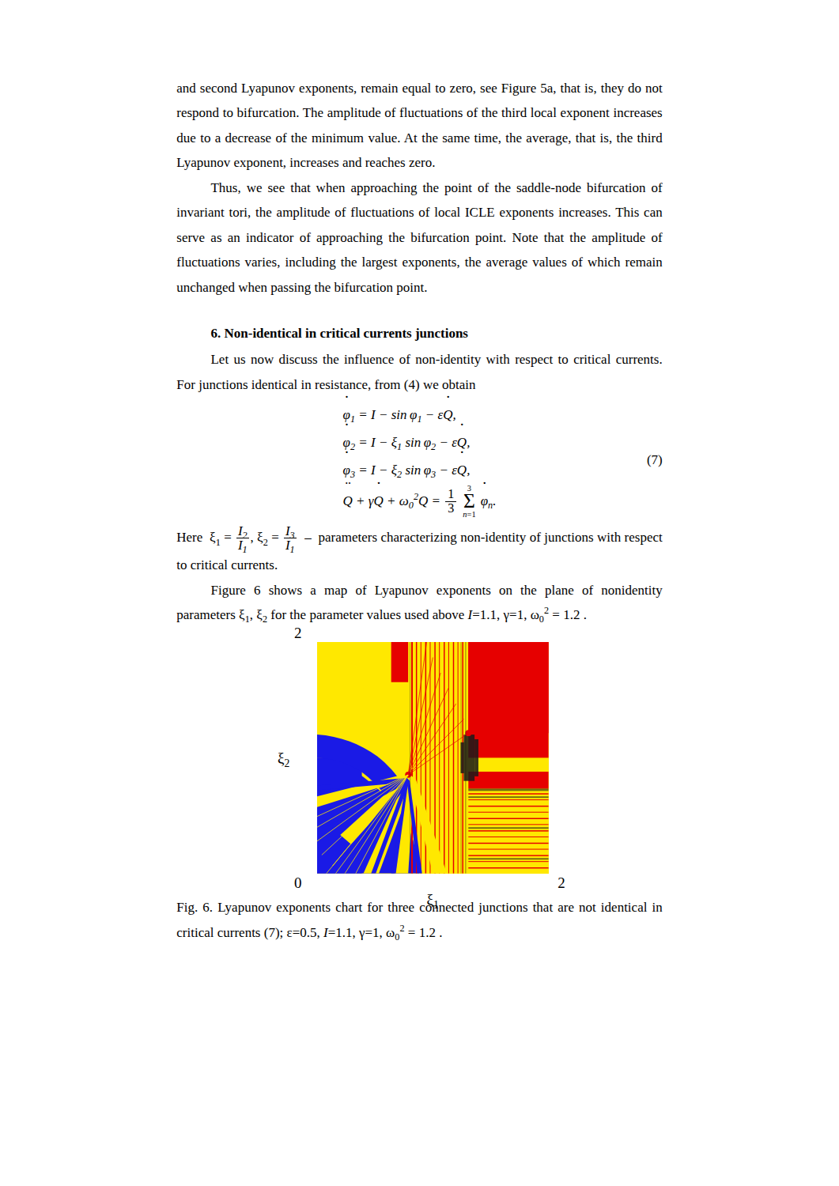and second Lyapunov exponents, remain equal to zero, see Figure 5a, that is, they do not respond to bifurcation. The amplitude of fluctuations of the third local exponent increases due to a decrease of the minimum value. At the same time, the average, that is, the third Lyapunov exponent, increases and reaches zero.
Thus, we see that when approaching the point of the saddle-node bifurcation of invariant tori, the amplitude of fluctuations of local ICLE exponents increases. This can serve as an indicator of approaching the bifurcation point. Note that the amplitude of fluctuations varies, including the largest exponents, the average values of which remain unchanged when passing the bifurcation point.
6. Non-identical in critical currents junctions
Let us now discuss the influence of non-identity with respect to critical currents. For junctions identical in resistance, from (4) we obtain
φ1 = I − sin φ1 − εQ,
φ2 = I − ξ1 sin φ2 − εQ,
φ3 = I − ξ2 sin φ3 − εQ,
Q + γQ + ω02Q = 13 3 Σn=1 φn.
(7)
Here ξ1 = I2 I1, ξ2 = I3 I1 – parameters characterizing non-identity of junctions with respect to critical currents.
Figure 6 shows a map of Lyapunov exponents on the plane of nonidentity parameters ξ1, ξ2 for the parameter values used above I=1.1, γ=1, ω02 = 1.2 .
2 0 2 ξ2 ξ1
Fig. 6. Lyapunov exponents chart for three connected junctions that are not identical in critical currents (7); ε=0.5, I=1.1, γ=1, ω02 = 1.2 .